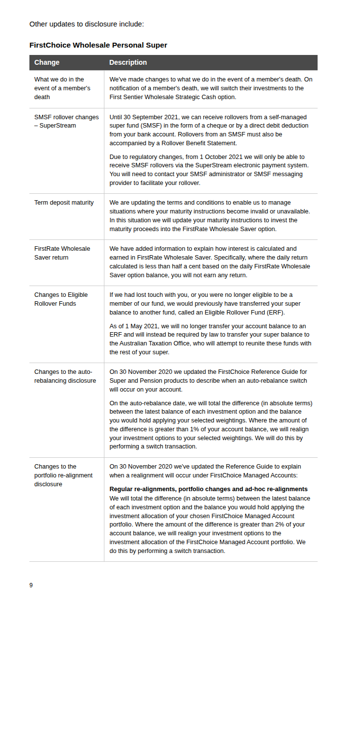Other updates to disclosure include:
FirstChoice Wholesale Personal Super
| Change | Description |
| --- | --- |
| What we do in the event of a member's death | We've made changes to what we do in the event of a member's death. On notification of a member's death, we will switch their investments to the First Sentier Wholesale Strategic Cash option. |
| SMSF rollover changes – SuperStream | Until 30 September 2021, we can receive rollovers from a self-managed super fund (SMSF) in the form of a cheque or by a direct debit deduction from your bank account. Rollovers from an SMSF must also be accompanied by a Rollover Benefit Statement. Due to regulatory changes, from 1 October 2021 we will only be able to receive SMSF rollovers via the SuperStream electronic payment system. You will need to contact your SMSF administrator or SMSF messaging provider to facilitate your rollover. |
| Term deposit maturity | We are updating the terms and conditions to enable us to manage situations where your maturity instructions become invalid or unavailable. In this situation we will update your maturity instructions to invest the maturity proceeds into the FirstRate Wholesale Saver option. |
| FirstRate Wholesale Saver return | We have added information to explain how interest is calculated and earned in FirstRate Wholesale Saver. Specifically, where the daily return calculated is less than half a cent based on the daily FirstRate Wholesale Saver option balance, you will not earn any return. |
| Changes to Eligible Rollover Funds | If we had lost touch with you, or you were no longer eligible to be a member of our fund, we would previously have transferred your super balance to another fund, called an Eligible Rollover Fund (ERF). As of 1 May 2021, we will no longer transfer your account balance to an ERF and will instead be required by law to transfer your super balance to the Australian Taxation Office, who will attempt to reunite these funds with the rest of your super. |
| Changes to the auto-rebalancing disclosure | On 30 November 2020 we updated the FirstChoice Reference Guide for Super and Pension products to describe when an auto-rebalance switch will occur on your account. On the auto-rebalance date, we will total the difference (in absolute terms) between the latest balance of each investment option and the balance you would hold applying your selected weightings. Where the amount of the difference is greater than 1% of your account balance, we will realign your investment options to your selected weightings. We will do this by performing a switch transaction. |
| Changes to the portfolio re-alignment disclosure | On 30 November 2020 we've updated the Reference Guide to explain when a realignment will occur under FirstChoice Managed Accounts: Regular re-alignments, portfolio changes and ad-hoc re-alignments We will total the difference (in absolute terms) between the latest balance of each investment option and the balance you would hold applying the investment allocation of your chosen FirstChoice Managed Account portfolio. Where the amount of the difference is greater than 2% of your account balance, we will realign your investment options to the investment allocation of the FirstChoice Managed Account portfolio. We do this by performing a switch transaction. |
9